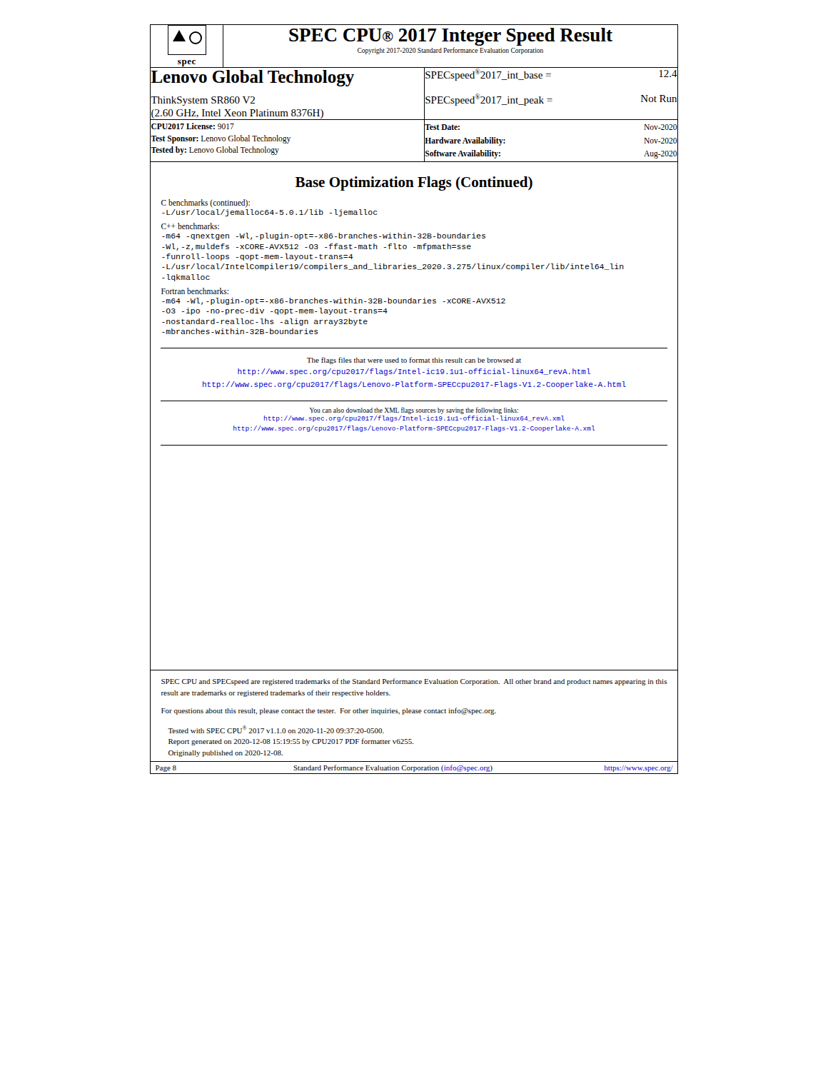| spec | SPEC CPU ® 2017 Integer Speed Result Copyright 2017-2020 Standard Performance Evaluation Corporation |
| Lenovo Global Technology ThinkSystem SR860 V2 (2.60 GHz, Intel Xeon Platinum 8376H) | SPECspeed ® 2017_int_base = 12.4 SPECspeed ® 2017_int_peak = Not Run |
| CPU2017 License: 9017 Test Sponsor: Lenovo Global Technology Tested by: Lenovo Global Technology | / Test Date: / Nov-2020 / / Hardware Availability: / Nov-2020 / / Software Availability: / Aug-2020 / |
Base Optimization Flags (Continued)
C benchmarks (continued):
-L/usr/local/jemalloc64-5.0.1/lib -ljemalloc
C++ benchmarks:
-m64 -qnextgen -Wl,-plugin-opt=-x86-branches-within-32B-boundaries
-Wl,-z,muldefs -xCORE-AVX512 -O3 -ffast-math -flto -mfpmath=sse
-funroll-loops -qopt-mem-layout-trans=4
-L/usr/local/IntelCompiler19/compilers_and_libraries_2020.3.275/linux/compiler/lib/intel64_lin
-lqkmalloc
Fortran benchmarks:
-m64 -Wl,-plugin-opt=-x86-branches-within-32B-boundaries -xCORE-AVX512
-O3 -ipo -no-prec-div -qopt-mem-layout-trans=4
-nostandard-realloc-lhs -align array32byte
-mbranches-within-32B-boundaries
The flags files that were used to format this result can be browsed at
http://www.spec.org/cpu2017/flags/Intel-ic19.1u1-official-linux64_revA.html
http://www.spec.org/cpu2017/flags/Lenovo-Platform-SPECcpu2017-Flags-V1.2-Cooperlake-A.html
You can also download the XML flags sources by saving the following links:
http://www.spec.org/cpu2017/flags/Intel-ic19.1u1-official-linux64_revA.xml
http://www.spec.org/cpu2017/flags/Lenovo-Platform-SPECcpu2017-Flags-V1.2-Cooperlake-A.xml
SPEC CPU and SPECspeed are registered trademarks of the Standard Performance Evaluation Corporation. All other brand and product names appearing in this result are trademarks or registered trademarks of their respective holders.
For questions about this result, please contact the tester. For other inquiries, please contact info@spec.org.
Tested with SPEC CPU® 2017 v1.1.0 on 2020-11-20 09:37:20-0500.
Report generated on 2020-12-08 15:19:55 by CPU2017 PDF formatter v6255.
Originally published on 2020-12-08.
| Page 8 | Standard Performance Evaluation Corporation ( info@spec.org ) | https://www.spec.org/ |